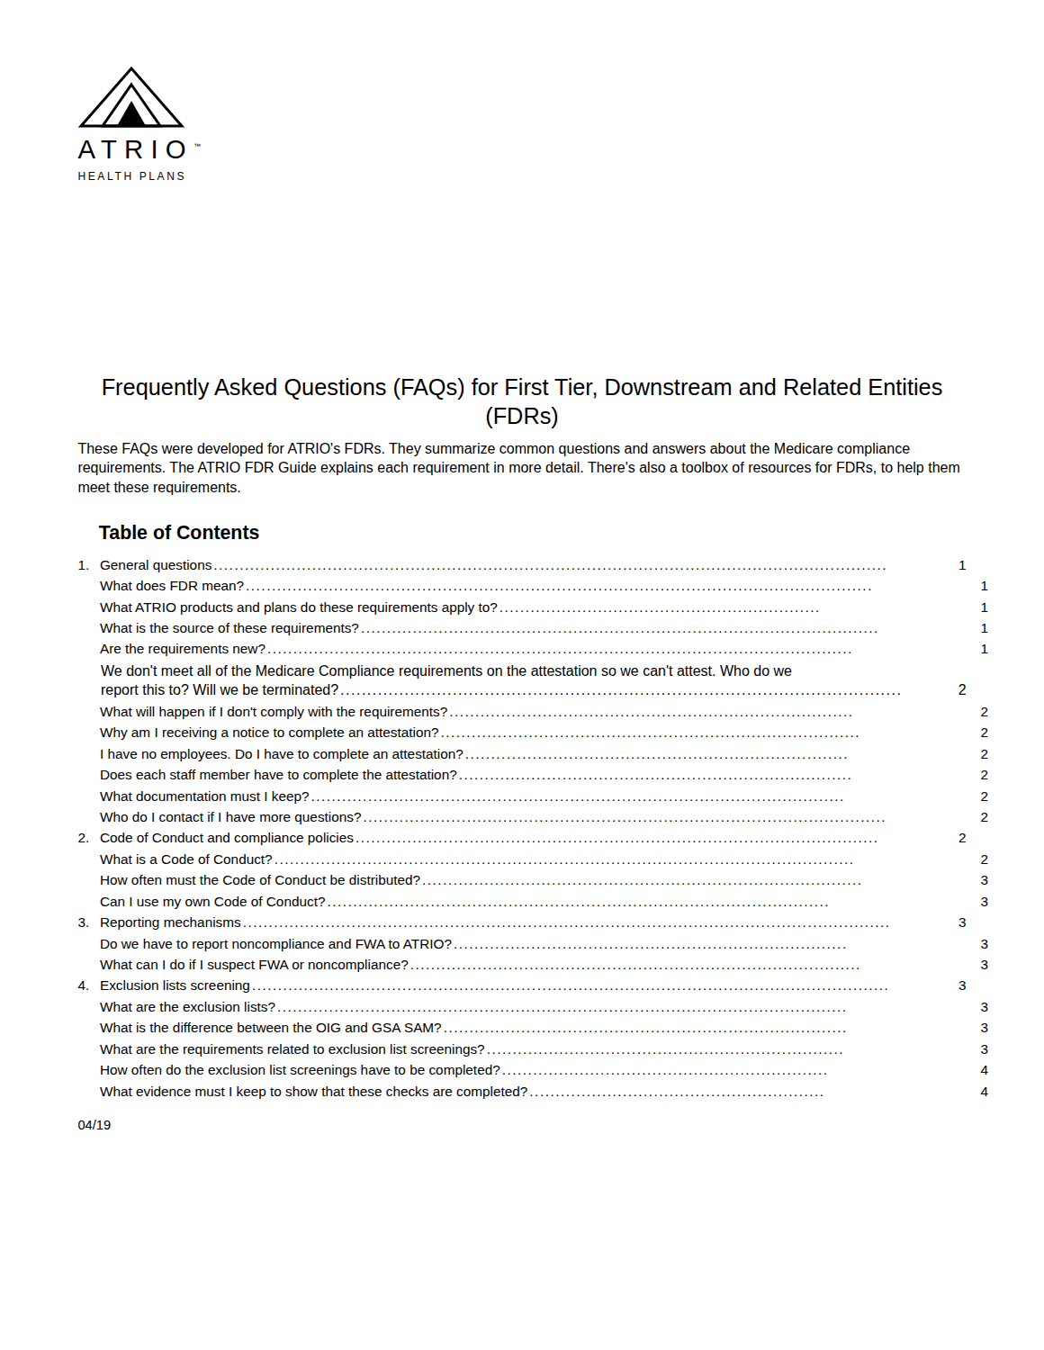ATRIO™
HEALTH PLANS
Frequently Asked Questions (FAQs) for First Tier, Downstream and Related Entities (FDRs)
These FAQs were developed for ATRIO's FDRs. They summarize common questions and answers about the Medicare compliance requirements. The ATRIO FDR Guide explains each requirement in more detail. There's also a toolbox of resources for FDRs, to help them meet these requirements.
Table of Contents
1. General questions .................................................................................................................................. 1
What does FDR mean? ......................................................................................................................... 1
What ATRIO products and plans do these requirements apply to? .............................................................. 1
What is the source of these requirements? .................................................................................................... 1
Are the requirements new? ................................................................................................................. 1
We don't meet all of the Medicare Compliance requirements on the attestation so we can't attest. Who do we report this to? Will we be terminated? ......................................................................................................... 2
What will happen if I don't comply with the requirements? .............................................................................. 2
Why am I receiving a notice to complete an attestation? ................................................................................. 2
I have no employees. Do I have to complete an attestation? .......................................................................... 2
Does each staff member have to complete the attestation? ............................................................................ 2
What documentation must I keep? ....................................................................................................... 2
Who do I contact if I have more questions? ..................................................................................................... 2
2. Code of Conduct and compliance policies ..................................................................................................... 2
What is a Code of Conduct? ................................................................................................................ 2
How often must the Code of Conduct be distributed? ..................................................................................... 3
Can I use my own Code of Conduct? ................................................................................................. 3
3. Reporting mechanisms ............................................................................................................................. 3
Do we have to report noncompliance and FWA to ATRIO? ............................................................................ 3
What can I do if I suspect FWA or noncompliance? ....................................................................................... 3
4. Exclusion lists screening ........................................................................................................................... 3
What are the exclusion lists? .............................................................................................................. 3
What is the difference between the OIG and GSA SAM? .............................................................................. 3
What are the requirements related to exclusion list screenings? ..................................................................... 3
How often do the exclusion list screenings have to be completed? ............................................................... 4
What evidence must I keep to show that these checks are completed? ......................................................... 4
04/19